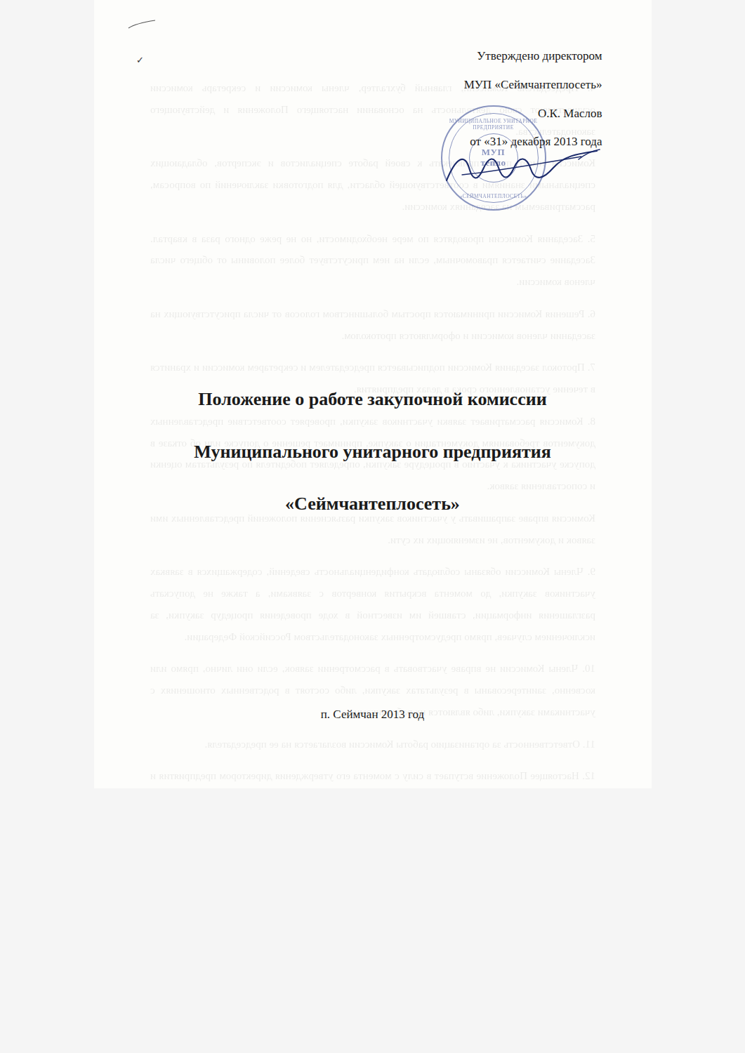4. Председатель Комиссии, главный бухгалтер, члены комиссии и секретарь комиссии осуществляют свою деятельность на основании настоящего Положения и действующего законодательства.
Комиссия имеет право привлекать к своей работе специалистов и экспертов, обладающих специальными знаниями в соответствующей области, для подготовки заключений по вопросам, рассматриваемым на заседаниях комиссии.
5. Заседания Комиссии проводятся по мере необходимости, но не реже одного раза в квартал. Заседание считается правомочным, если на нем присутствует более половины от общего числа членов комиссии.
6. Решения Комиссии принимаются простым большинством голосов от числа присутствующих на заседании членов комиссии и оформляются протоколом.
7. Протокол заседания Комиссии подписывается председателем и секретарем комиссии и хранится в течение установленного срока в делах предприятия.
8. Комиссия рассматривает заявки участников закупки, проверяет соответствие представленных документов требованиям документации о закупке, принимает решение о допуске или об отказе в допуске участника к участию в процедуре закупки, определяет победителя по результатам оценки и сопоставления заявок.
Комиссия вправе запрашивать у участников закупки разъяснения положений представленных ими заявок и документов, не изменяющих их сути.
9. Члены Комиссии обязаны соблюдать конфиденциальность сведений, содержащихся в заявках участников закупки, до момента вскрытия конвертов с заявками, а также не допускать разглашения информации, ставшей им известной в ходе проведения процедур закупки, за исключением случаев, прямо предусмотренных законодательством Российской Федерации.
10. Члены Комиссии не вправе участвовать в рассмотрении заявок, если они лично, прямо или косвенно, заинтересованы в результатах закупки, либо состоят в родственных отношениях с участниками закупки, либо являются их работниками.
11. Ответственность за организацию работы Комиссии возлагается на ее председателя.
12. Настоящее Положение вступает в силу с момента его утверждения директором предприятия и действует до принятия нового положения.
13. Изменения и дополнения в настоящее Положение вносятся приказом директора предприятия по согласованию с членами закупочной комиссии.
14. Контроль за соблюдением настоящего Положения осуществляет директор предприятия.
✓
Утверждено директором
МУП «Сеймчантеплосеть»
О.К. Маслов
от «31» декабря 2013 года
МУНИЦИПАЛЬНОЕ УНИТАРНОЕ ПРЕДПРИЯТИЕ
МУП
тепло
«СЕЙМЧАНТЕПЛОСЕТЬ»
Положение о работе закупочной комиссии
Муниципального унитарного предприятия
«Сеймчантеплосеть»
п. Сеймчан 2013 год